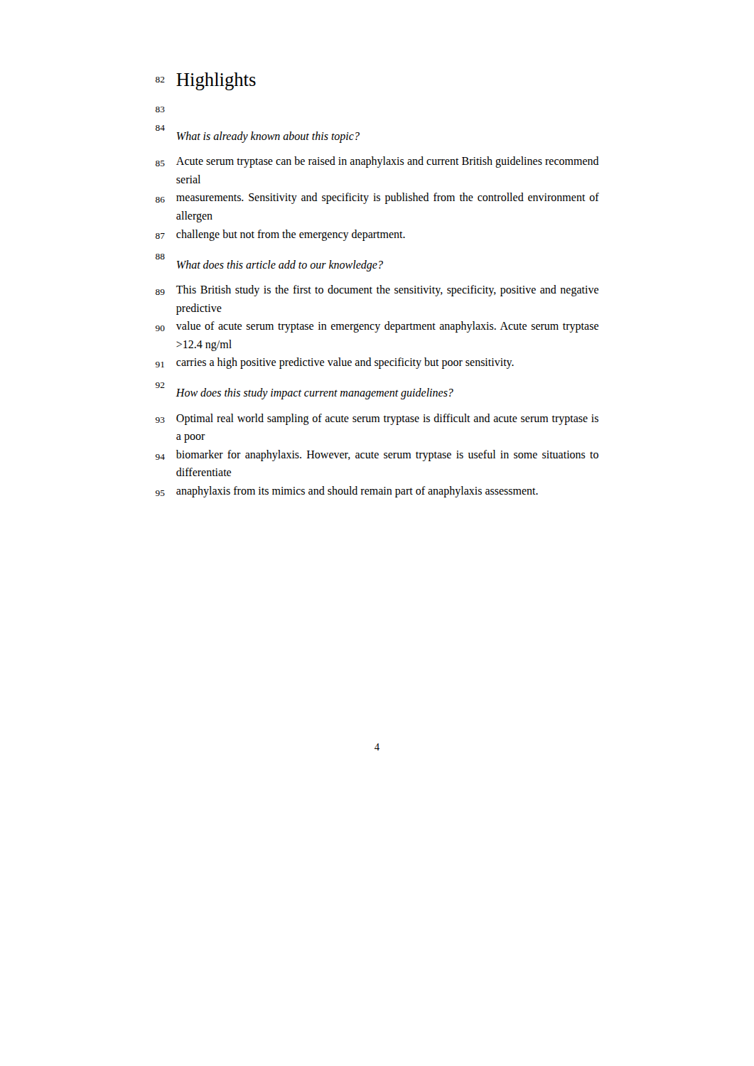82
Highlights
83
84
What is already known about this topic?
85
Acute serum tryptase can be raised in anaphylaxis and current British guidelines recommend serial
86
measurements. Sensitivity and specificity is published from the controlled environment of allergen
87
challenge but not from the emergency department.
88
What does this article add to our knowledge?
89
This British study is the first to document the sensitivity, specificity, positive and negative predictive
90
value of acute serum tryptase in emergency department anaphylaxis. Acute serum tryptase >12.4 ng/ml
91
carries a high positive predictive value and specificity but poor sensitivity.
92
How does this study impact current management guidelines?
93
Optimal real world sampling of acute serum tryptase is difficult and acute serum tryptase is a poor
94
biomarker for anaphylaxis. However, acute serum tryptase is useful in some situations to differentiate
95
anaphylaxis from its mimics and should remain part of anaphylaxis assessment.
4